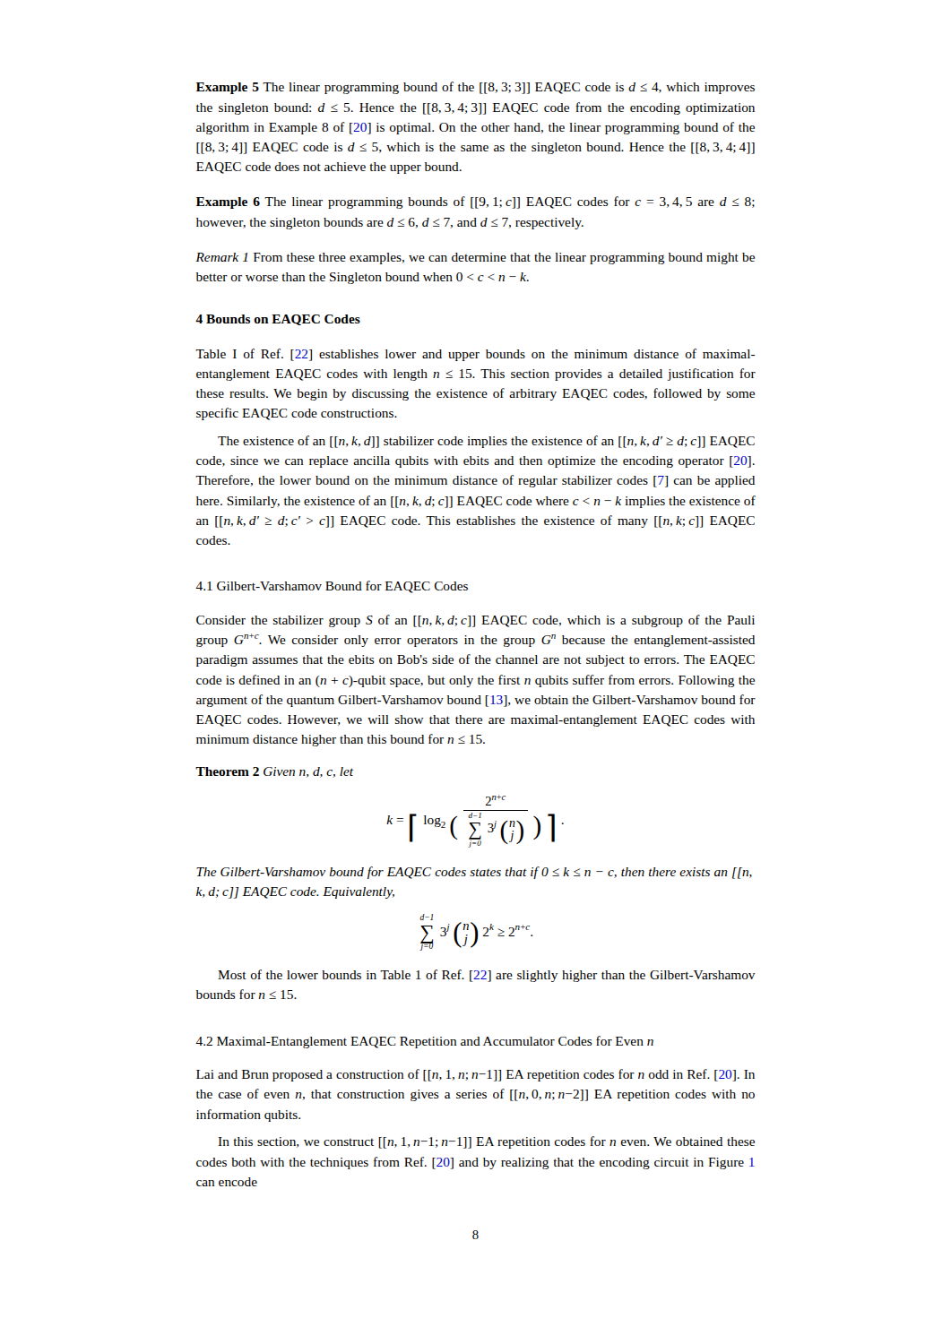Example 5 The linear programming bound of the [[8, 3; 3]] EAQEC code is d ≤ 4, which improves the singleton bound: d ≤ 5. Hence the [[8, 3, 4; 3]] EAQEC code from the encoding optimization algorithm in Example 8 of [20] is optimal. On the other hand, the linear programming bound of the [[8, 3; 4]] EAQEC code is d ≤ 5, which is the same as the singleton bound. Hence the [[8, 3, 4; 4]] EAQEC code does not achieve the upper bound.
Example 6 The linear programming bounds of [[9, 1; c]] EAQEC codes for c = 3, 4, 5 are d ≤ 8; however, the singleton bounds are d ≤ 6, d ≤ 7, and d ≤ 7, respectively.
Remark 1 From these three examples, we can determine that the linear programming bound might be better or worse than the Singleton bound when 0 < c < n − k.
4 Bounds on EAQEC Codes
Table I of Ref. [22] establishes lower and upper bounds on the minimum distance of maximal-entanglement EAQEC codes with length n ≤ 15. This section provides a detailed justification for these results. We begin by discussing the existence of arbitrary EAQEC codes, followed by some specific EAQEC code constructions.
The existence of an [[n, k, d]] stabilizer code implies the existence of an [[n, k, d′ ≥ d; c]] EAQEC code, since we can replace ancilla qubits with ebits and then optimize the encoding operator [20]. Therefore, the lower bound on the minimum distance of regular stabilizer codes [7] can be applied here. Similarly, the existence of an [[n, k, d; c]] EAQEC code where c < n − k implies the existence of an [[n, k, d′ ≥ d; c′ > c]] EAQEC code. This establishes the existence of many [[n, k; c]] EAQEC codes.
4.1 Gilbert-Varshamov Bound for EAQEC Codes
Consider the stabilizer group S of an [[n, k, d; c]] EAQEC code, which is a subgroup of the Pauli group Gn+c. We consider only error operators in the group Gn because the entanglement-assisted paradigm assumes that the ebits on Bob's side of the channel are not subject to errors. The EAQEC code is defined in an (n + c)-qubit space, but only the first n qubits suffer from errors. Following the argument of the quantum Gilbert-Varshamov bound [13], we obtain the Gilbert-Varshamov bound for EAQEC codes. However, we will show that there are maximal-entanglement EAQEC codes with minimum distance higher than this bound for n ≤ 15.
Theorem 2 Given n, d, c, let
k = ⌈ log2 ( 2n+c d−1 ∑ j=0 3j (nj) ) ⌉ .
The Gilbert-Varshamov bound for EAQEC codes states that if 0 ≤ k ≤ n − c, then there exists an [[n, k, d; c]] EAQEC code. Equivalently,
d−1 ∑ j=0 3j (nj) 2k ≥ 2n+c.
Most of the lower bounds in Table 1 of Ref. [22] are slightly higher than the Gilbert-Varshamov bounds for n ≤ 15.
4.2 Maximal-Entanglement EAQEC Repetition and Accumulator Codes for Even n
Lai and Brun proposed a construction of [[n, 1, n; n−1]] EA repetition codes for n odd in Ref. [20]. In the case of even n, that construction gives a series of [[n, 0, n; n−2]] EA repetition codes with no information qubits.
In this section, we construct [[n, 1, n−1; n−1]] EA repetition codes for n even. We obtained these codes both with the techniques from Ref. [20] and by realizing that the encoding circuit in Figure 1 can encode
8